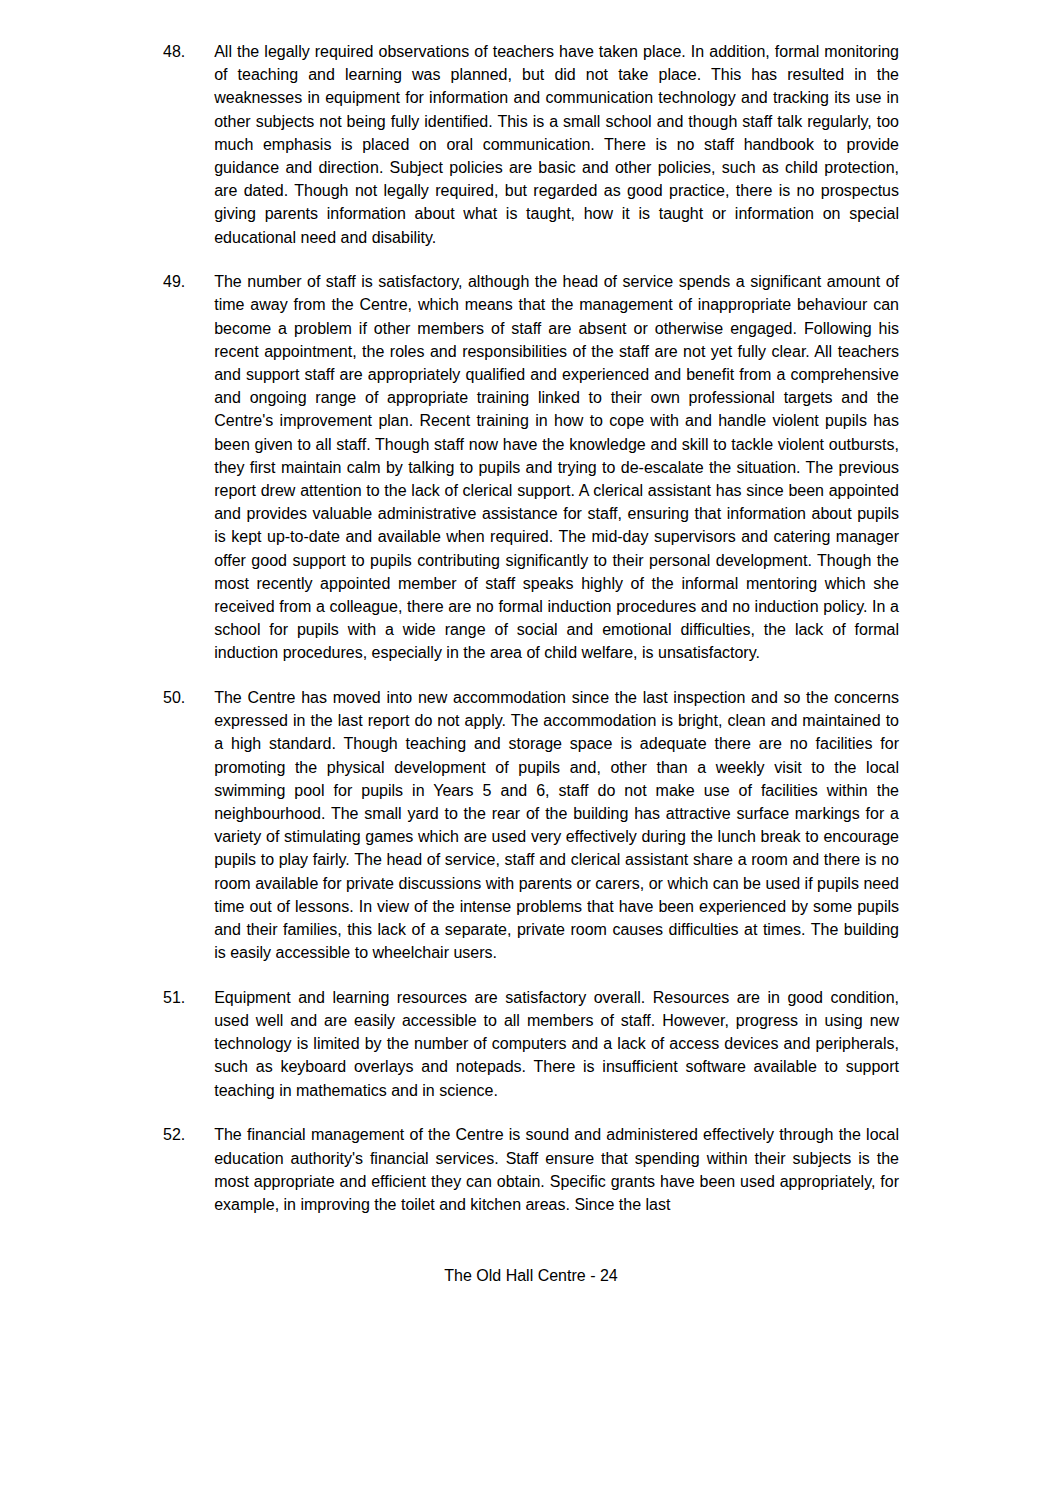All the legally required observations of teachers have taken place. In addition, formal monitoring of teaching and learning was planned, but did not take place. This has resulted in the weaknesses in equipment for information and communication technology and tracking its use in other subjects not being fully identified. This is a small school and though staff talk regularly, too much emphasis is placed on oral communication. There is no staff handbook to provide guidance and direction. Subject policies are basic and other policies, such as child protection, are dated. Though not legally required, but regarded as good practice, there is no prospectus giving parents information about what is taught, how it is taught or information on special educational need and disability.
The number of staff is satisfactory, although the head of service spends a significant amount of time away from the Centre, which means that the management of inappropriate behaviour can become a problem if other members of staff are absent or otherwise engaged. Following his recent appointment, the roles and responsibilities of the staff are not yet fully clear. All teachers and support staff are appropriately qualified and experienced and benefit from a comprehensive and ongoing range of appropriate training linked to their own professional targets and the Centre's improvement plan. Recent training in how to cope with and handle violent pupils has been given to all staff. Though staff now have the knowledge and skill to tackle violent outbursts, they first maintain calm by talking to pupils and trying to de-escalate the situation. The previous report drew attention to the lack of clerical support. A clerical assistant has since been appointed and provides valuable administrative assistance for staff, ensuring that information about pupils is kept up-to-date and available when required. The mid-day supervisors and catering manager offer good support to pupils contributing significantly to their personal development. Though the most recently appointed member of staff speaks highly of the informal mentoring which she received from a colleague, there are no formal induction procedures and no induction policy. In a school for pupils with a wide range of social and emotional difficulties, the lack of formal induction procedures, especially in the area of child welfare, is unsatisfactory.
The Centre has moved into new accommodation since the last inspection and so the concerns expressed in the last report do not apply. The accommodation is bright, clean and maintained to a high standard. Though teaching and storage space is adequate there are no facilities for promoting the physical development of pupils and, other than a weekly visit to the local swimming pool for pupils in Years 5 and 6, staff do not make use of facilities within the neighbourhood. The small yard to the rear of the building has attractive surface markings for a variety of stimulating games which are used very effectively during the lunch break to encourage pupils to play fairly. The head of service, staff and clerical assistant share a room and there is no room available for private discussions with parents or carers, or which can be used if pupils need time out of lessons. In view of the intense problems that have been experienced by some pupils and their families, this lack of a separate, private room causes difficulties at times. The building is easily accessible to wheelchair users.
Equipment and learning resources are satisfactory overall. Resources are in good condition, used well and are easily accessible to all members of staff. However, progress in using new technology is limited by the number of computers and a lack of access devices and peripherals, such as keyboard overlays and notepads. There is insufficient software available to support teaching in mathematics and in science.
The financial management of the Centre is sound and administered effectively through the local education authority's financial services. Staff ensure that spending within their subjects is the most appropriate and efficient they can obtain. Specific grants have been used appropriately, for example, in improving the toilet and kitchen areas. Since the last
The Old Hall Centre - 24